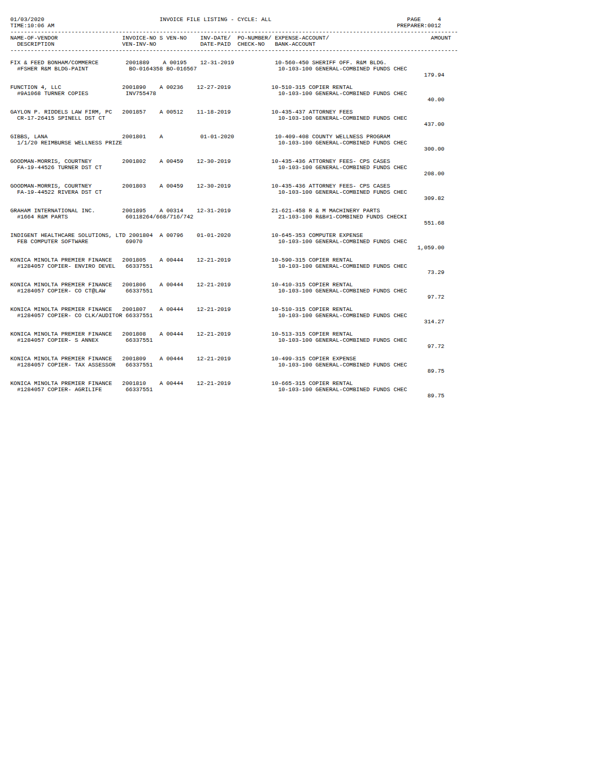01/03/2020 INVOICE FILE LISTING - CYCLE: ALL PAGE 4 TIME:10:06 AM PREPARER:0012 ------------------------------------------------------------------------------------------------------------------------------------ NAME-OF-VENDOR INVOICE-NO S VEN-NO INV-DATE/ PO-NUMBER/ EXPENSE-ACCOUNT/ AMOUNT DESCRIPTION VEN-INV-NO DATE-PAID CHECK-NO BANK-ACCOUNT ------------------------------------------------------------------------------------------------------------------------------------ FIX & FEED BONHAM/COMMERCE 2001889 A 00195 12-31-2019 10-560-450 SHERIFF OFF. R&M BLDG. #FSHER R&M BLDG-PAINT BO-0164358 BO-016567 10-103-100 GENERAL-COMBINED FUNDS CHEC 179.94 FUNCTION 4, LLC 2001890 A 00236 12-27-2019 10-510-315 COPIER RENTAL #9A1068 TURNER COPIES INV755478 10-103-100 GENERAL-COMBINED FUNDS CHEC 40.00 GAYLON P. RIDDELS LAW FIRM, PC 2001857 A 00512 11-18-2019 10-435-437 ATTORNEY FEES CR-17-26415 SPINELL DST CT 10-103-100 GENERAL-COMBINED FUNDS CHEC 437.00 GIBBS, LANA 2001801 A 01-01-2020 10-409-408 COUNTY WELLNESS PROGRAM 1/1/20 REIMBURSE WELLNESS PRIZE 10-103-100 GENERAL-COMBINED FUNDS CHEC 300.00 GOODMAN-MORRIS, COURTNEY 2001802 A 00459 12-30-2019 10-435-436 ATTORNEY FEES- CPS CASES FA-19-44526 TURNER DST CT 10-103-100 GENERAL-COMBINED FUNDS CHEC 208.00 GOODMAN-MORRIS, COURTNEY 2001803 A 00459 12-30-2019 10-435-436 ATTORNEY FEES- CPS CASES FA-19-44522 RIVERA DST CT 10-103-100 GENERAL-COMBINED FUNDS CHEC 309.82 GRAHAM INTERNATIONAL INC. 2001895 A 00314 12-31-2019 21-621-458 R & M MACHINERY PARTS #1664 R&M PARTS 60118264/668/716/742 21-103-100 R&B#1-COMBINED FUNDS CHECKI 551.68 INDIGENT HEALTHCARE SOLUTIONS, LTD 2001804 A 00796 01-01-2020 10-645-353 COMPUTER EXPENSE FEB COMPUTER SOFTWARE 69070 10-103-100 GENERAL-COMBINED FUNDS CHEC 1,059.00 KONICA MINOLTA PREMIER FINANCE 2001805 A 00444 12-21-2019 10-590-315 COPIER RENTAL #1284057 COPIER- ENVIRO DEVEL 66337551 10-103-100 GENERAL-COMBINED FUNDS CHEC 73.29 KONICA MINOLTA PREMIER FINANCE 2001806 A 00444 12-21-2019 10-410-315 COPIER RENTAL #1284057 COPIER- CO CT@LAW 66337551 10-103-100 GENERAL-COMBINED FUNDS CHEC 97.72 KONICA MINOLTA PREMIER FINANCE 2001807 A 00444 12-21-2019 10-510-315 COPIER RENTAL #1284057 COPIER- CO CLK/AUDITOR 66337551 10-103-100 GENERAL-COMBINED FUNDS CHEC 314.27 KONICA MINOLTA PREMIER FINANCE 2001808 A 00444 12-21-2019 10-513-315 COPIER RENTAL #1284057 COPIER- S ANNEX 66337551 10-103-100 GENERAL-COMBINED FUNDS CHEC 97.72 KONICA MINOLTA PREMIER FINANCE 2001809 A 00444 12-21-2019 10-499-315 COPIER EXPENSE #1284057 COPIER- TAX ASSESSOR 66337551 10-103-100 GENERAL-COMBINED FUNDS CHEC 89.75 KONICA MINOLTA PREMIER FINANCE 2001810 A 00444 12-21-2019 10-665-315 COPIER RENTAL #1284057 COPIER- AGRILIFE 66337551 10-103-100 GENERAL-COMBINED FUNDS CHEC 89.75